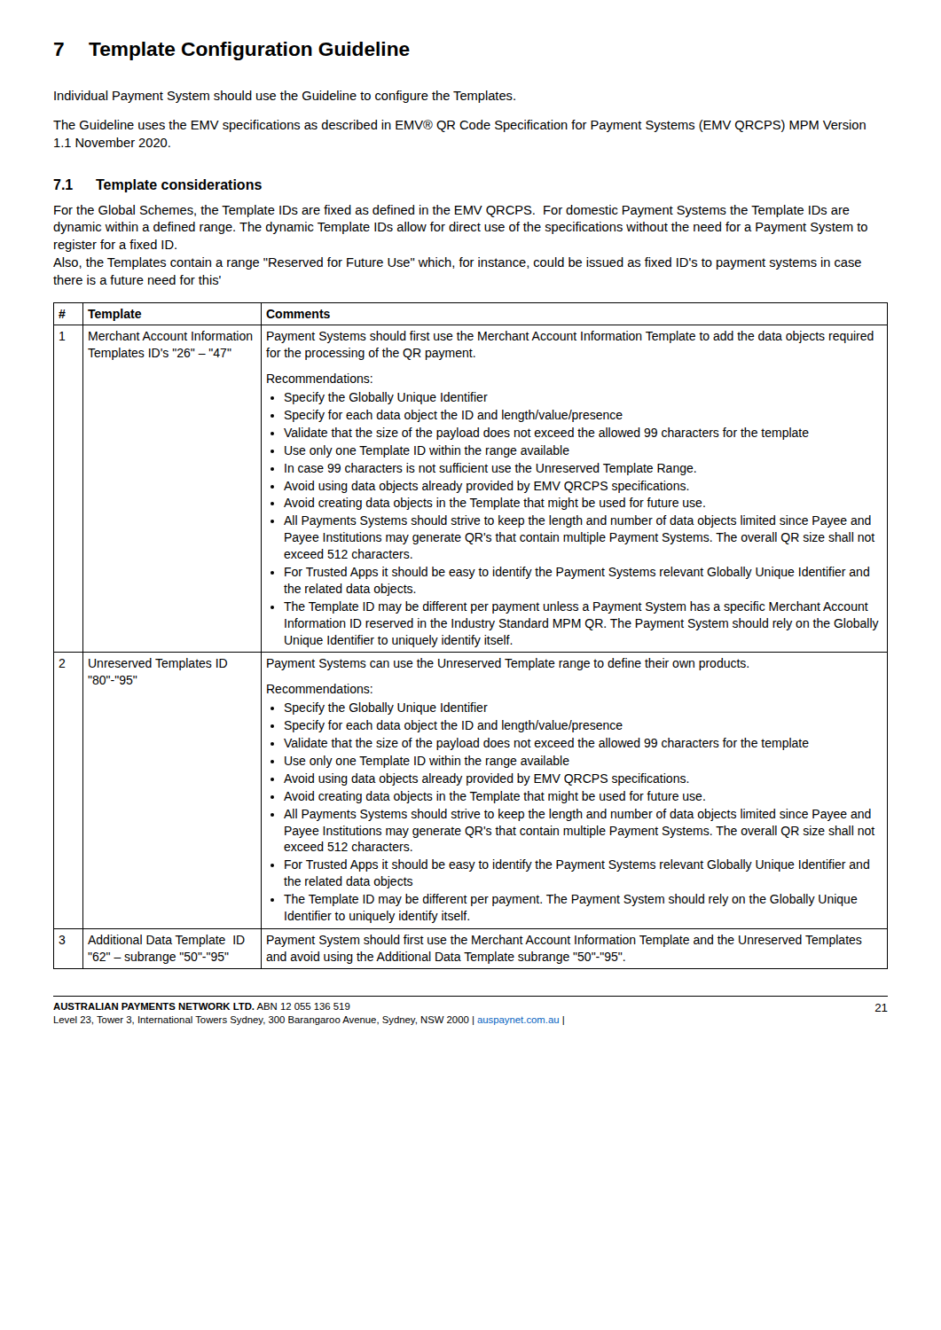7 Template Configuration Guideline
Individual Payment System should use the Guideline to configure the Templates.
The Guideline uses the EMV specifications as described in EMV® QR Code Specification for Payment Systems (EMV QRCPS) MPM Version 1.1 November 2020.
7.1 Template considerations
For the Global Schemes, the Template IDs are fixed as defined in the EMV QRCPS. For domestic Payment Systems the Template IDs are dynamic within a defined range. The dynamic Template IDs allow for direct use of the specifications without the need for a Payment System to register for a fixed ID.
Also, the Templates contain a range "Reserved for Future Use" which, for instance, could be issued as fixed ID's to payment systems in case there is a future need for this'
| # | Template | Comments |
| --- | --- | --- |
| 1 | Merchant Account Information Templates ID's "26" – "47" | Payment Systems should first use the Merchant Account Information Template to add the data objects required for the processing of the QR payment. Recommendations: Specify the Globally Unique Identifier Specify for each data object the ID and length/value/presence Validate that the size of the payload does not exceed the allowed 99 characters for the template Use only one Template ID within the range available In case 99 characters is not sufficient use the Unreserved Template Range. Avoid using data objects already provided by EMV QRCPS specifications. Avoid creating data objects in the Template that might be used for future use. All Payments Systems should strive to keep the length and number of data objects limited since Payee and Payee Institutions may generate QR's that contain multiple Payment Systems. The overall QR size shall not exceed 512 characters. For Trusted Apps it should be easy to identify the Payment Systems relevant Globally Unique Identifier and the related data objects. The Template ID may be different per payment unless a Payment System has a specific Merchant Account Information ID reserved in the Industry Standard MPM QR. The Payment System should rely on the Globally Unique Identifier to uniquely identify itself. |
| 2 | Unreserved Templates ID "80"-"95" | Payment Systems can use the Unreserved Template range to define their own products. Recommendations: Specify the Globally Unique Identifier Specify for each data object the ID and length/value/presence Validate that the size of the payload does not exceed the allowed 99 characters for the template Use only one Template ID within the range available Avoid using data objects already provided by EMV QRCPS specifications. Avoid creating data objects in the Template that might be used for future use. All Payments Systems should strive to keep the length and number of data objects limited since Payee and Payee Institutions may generate QR's that contain multiple Payment Systems. The overall QR size shall not exceed 512 characters. For Trusted Apps it should be easy to identify the Payment Systems relevant Globally Unique Identifier and the related data objects The Template ID may be different per payment. The Payment System should rely on the Globally Unique Identifier to uniquely identify itself. |
| 3 | Additional Data Template ID "62" – subrange "50"-"95" | Payment System should first use the Merchant Account Information Template and the Unreserved Templates and avoid using the Additional Data Template subrange "50"-"95". |
AUSTRALIAN PAYMENTS NETWORK LTD. ABN 12 055 136 519
Level 23, Tower 3, International Towers Sydney, 300 Barangaroo Avenue, Sydney, NSW 2000 | auspaynet.com.au |
21